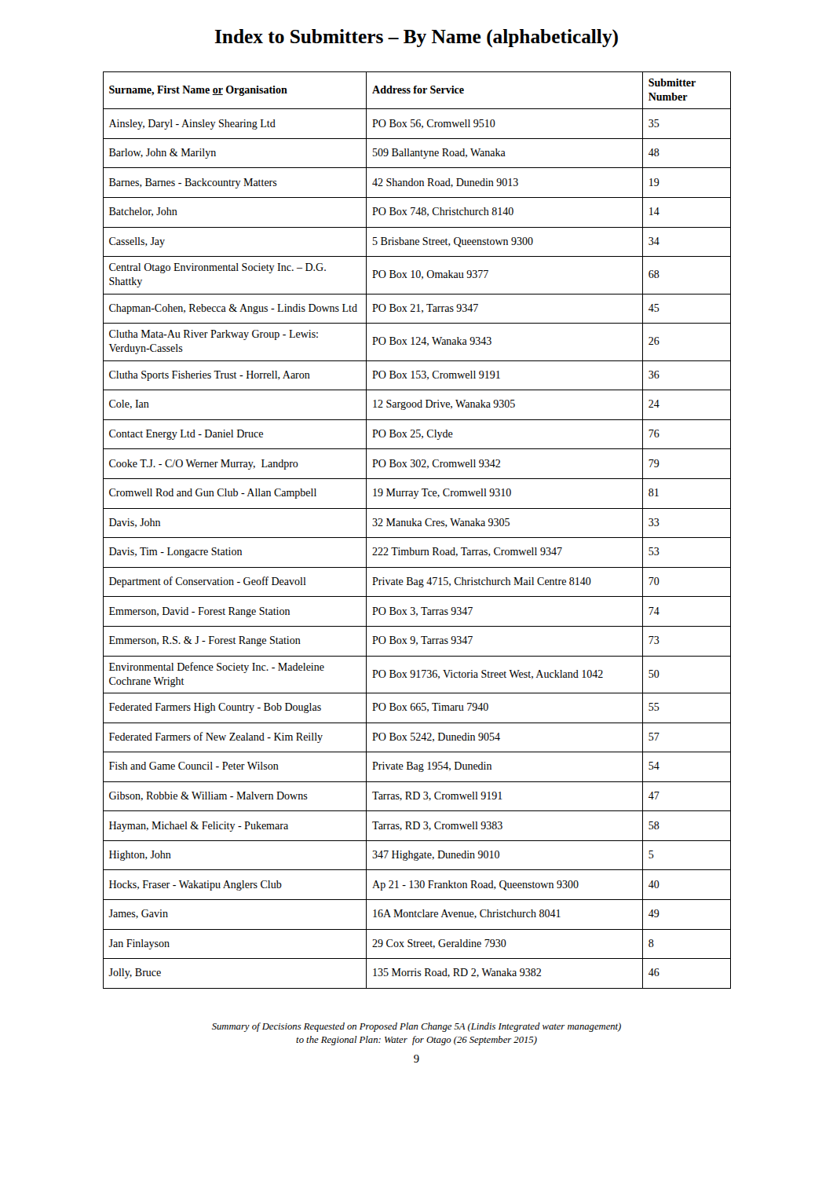Index to Submitters – By Name (alphabetically)
| Surname, First Name or Organisation | Address for Service | Submitter Number |
| --- | --- | --- |
| Ainsley, Daryl - Ainsley Shearing Ltd | PO Box 56, Cromwell 9510 | 35 |
| Barlow, John & Marilyn | 509 Ballantyne Road, Wanaka | 48 |
| Barnes, Barnes - Backcountry Matters | 42 Shandon Road, Dunedin 9013 | 19 |
| Batchelor, John | PO Box 748, Christchurch 8140 | 14 |
| Cassells, Jay | 5 Brisbane Street, Queenstown 9300 | 34 |
| Central Otago Environmental Society Inc. – D.G. Shattky | PO Box 10, Omakau 9377 | 68 |
| Chapman-Cohen, Rebecca & Angus - Lindis Downs Ltd | PO Box 21, Tarras 9347 | 45 |
| Clutha Mata-Au River Parkway Group - Lewis: Verduyn-Cassels | PO Box 124, Wanaka 9343 | 26 |
| Clutha Sports Fisheries Trust - Horrell, Aaron | PO Box 153, Cromwell 9191 | 36 |
| Cole, Ian | 12 Sargood Drive, Wanaka 9305 | 24 |
| Contact Energy Ltd - Daniel Druce | PO Box 25, Clyde | 76 |
| Cooke T.J. - C/O Werner Murray, Landpro | PO Box 302, Cromwell 9342 | 79 |
| Cromwell Rod and Gun Club - Allan Campbell | 19 Murray Tce, Cromwell 9310 | 81 |
| Davis, John | 32 Manuka Cres, Wanaka 9305 | 33 |
| Davis, Tim - Longacre Station | 222 Timburn Road, Tarras, Cromwell 9347 | 53 |
| Department of Conservation - Geoff Deavoll | Private Bag 4715, Christchurch Mail Centre 8140 | 70 |
| Emmerson, David - Forest Range Station | PO Box 3, Tarras 9347 | 74 |
| Emmerson, R.S. & J - Forest Range Station | PO Box 9, Tarras 9347 | 73 |
| Environmental Defence Society Inc. - Madeleine Cochrane Wright | PO Box 91736, Victoria Street West, Auckland 1042 | 50 |
| Federated Farmers High Country - Bob Douglas | PO Box 665, Timaru 7940 | 55 |
| Federated Farmers of New Zealand - Kim Reilly | PO Box 5242, Dunedin 9054 | 57 |
| Fish and Game Council - Peter Wilson | Private Bag 1954, Dunedin | 54 |
| Gibson, Robbie & William - Malvern Downs | Tarras, RD 3, Cromwell 9191 | 47 |
| Hayman, Michael & Felicity - Pukemara | Tarras, RD 3, Cromwell 9383 | 58 |
| Highton, John | 347 Highgate, Dunedin 9010 | 5 |
| Hocks, Fraser - Wakatipu Anglers Club | Ap 21 - 130 Frankton Road, Queenstown 9300 | 40 |
| James, Gavin | 16A Montclare Avenue, Christchurch 8041 | 49 |
| Jan Finlayson | 29 Cox Street, Geraldine 7930 | 8 |
| Jolly, Bruce | 135 Morris Road, RD 2, Wanaka 9382 | 46 |
Summary of Decisions Requested on Proposed Plan Change 5A (Lindis Integrated water management)
to the Regional Plan: Water for Otago (26 September 2015)
9